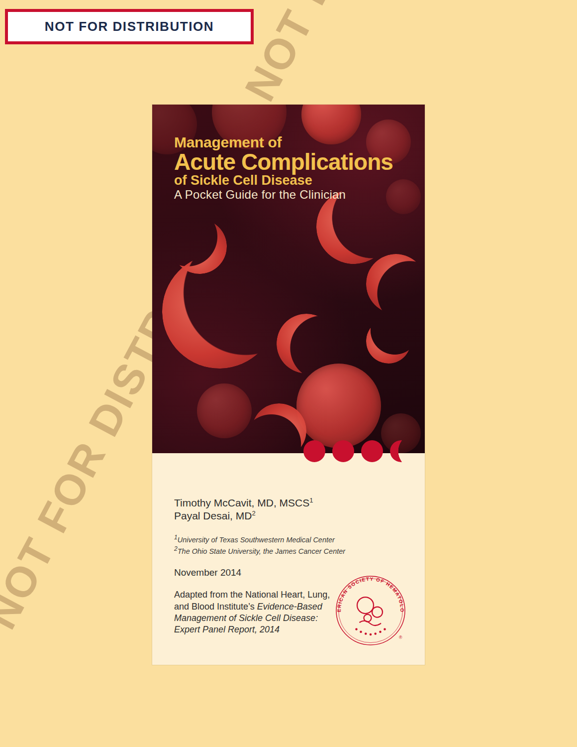NOT FOR DISTRIBUTION
NOT FOR DISTRIBUTION
NOT FOR DISTRIBUTION
Management of
Acute Complications
of Sickle Cell Disease
A Pocket Guide for the Clinician
Timothy McCavit, MD, MSCS1
Payal Desai, MD2
1University of Texas Southwestern Medical Center
2The Ohio State University, the James Cancer Center
November 2014
Adapted from the National Heart, Lung, and Blood Institute’s Evidence-Based Management of Sickle Cell Disease: Expert Panel Report, 2014
AMERICAN SOCIETY OF HEMATOLOGY ®